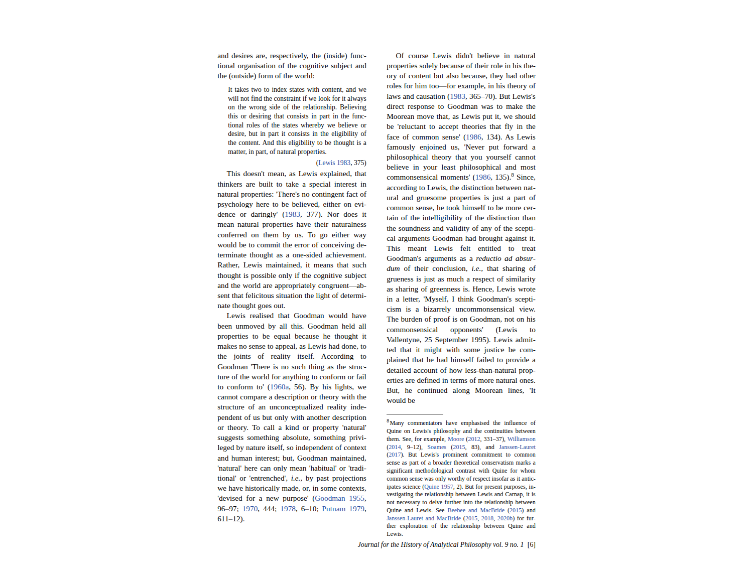and desires are, respectively, the (inside) functional organisation of the cognitive subject and the (outside) form of the world:
It takes two to index states with content, and we will not find the constraint if we look for it always on the wrong side of the relationship. Believing this or desiring that consists in part in the functional roles of the states whereby we believe or desire, but in part it consists in the eligibility of the content. And this eligibility to be thought is a matter, in part, of natural properties. (Lewis 1983, 375)
This doesn't mean, as Lewis explained, that thinkers are built to take a special interest in natural properties: 'There's no contingent fact of psychology here to be believed, either on evidence or daringly' (1983, 377). Nor does it mean natural properties have their naturalness conferred on them by us. To go either way would be to commit the error of conceiving determinate thought as a one-sided achievement. Rather, Lewis maintained, it means that such thought is possible only if the cognitive subject and the world are appropriately congruent—absent that felicitous situation the light of determinate thought goes out.
Lewis realised that Goodman would have been unmoved by all this. Goodman held all properties to be equal because he thought it makes no sense to appeal, as Lewis had done, to the joints of reality itself. According to Goodman 'There is no such thing as the structure of the world for anything to conform or fail to conform to' (1960a, 56). By his lights, we cannot compare a description or theory with the structure of an unconceptualized reality independent of us but only with another description or theory. To call a kind or property 'natural' suggests something absolute, something privileged by nature itself, so independent of context and human interest; but, Goodman maintained, 'natural' here can only mean 'habitual' or 'traditional' or 'entrenched', i.e., by past projections we have historically made, or, in some contexts, 'devised for a new purpose' (Goodman 1955, 96–97; 1970, 444; 1978, 6–10; Putnam 1979, 611–12).
Of course Lewis didn't believe in natural properties solely because of their role in his theory of content but also because, they had other roles for him too—for example, in his theory of laws and causation (1983, 365–70). But Lewis's direct response to Goodman was to make the Moorean move that, as Lewis put it, we should be 'reluctant to accept theories that fly in the face of common sense' (1986, 134). As Lewis famously enjoined us, 'Never put forward a philosophical theory that you yourself cannot believe in your least philosophical and most commonsensical moments' (1986, 135).8 Since, according to Lewis, the distinction between natural and gruesome properties is just a part of common sense, he took himself to be more certain of the intelligibility of the distinction than the soundness and validity of any of the sceptical arguments Goodman had brought against it. This meant Lewis felt entitled to treat Goodman's arguments as a reductio ad absurdum of their conclusion, i.e., that sharing of grueness is just as much a respect of similarity as sharing of greenness is. Hence, Lewis wrote in a letter, 'Myself, I think Goodman's scepticism is a bizarrely uncommonsensical view. The burden of proof is on Goodman, not on his commonsensical opponents' (Lewis to Vallentyne, 25 September 1995). Lewis admitted that it might with some justice be complained that he had himself failed to provide a detailed account of how less-than-natural properties are defined in terms of more natural ones. But, he continued along Moorean lines, 'It would be
8 Many commentators have emphasised the influence of Quine on Lewis's philosophy and the continuities between them. See, for example, Moore (2012, 331–37), Williamson (2014, 9–12), Soames (2015, 83), and Janssen-Lauret (2017). But Lewis's prominent commitment to common sense as part of a broader theoretical conservatism marks a significant methodological contrast with Quine for whom common sense was only worthy of respect insofar as it anticipates science (Quine 1957, 2). But for present purposes, investigating the relationship between Lewis and Carnap, it is not necessary to delve further into the relationship between Quine and Lewis. See Beebee and MacBride (2015) and Janssen-Lauret and MacBride (2015, 2018, 2020b) for further exploration of the relationship between Quine and Lewis.
Journal for the History of Analytical Philosophy vol. 9 no. 1[6]